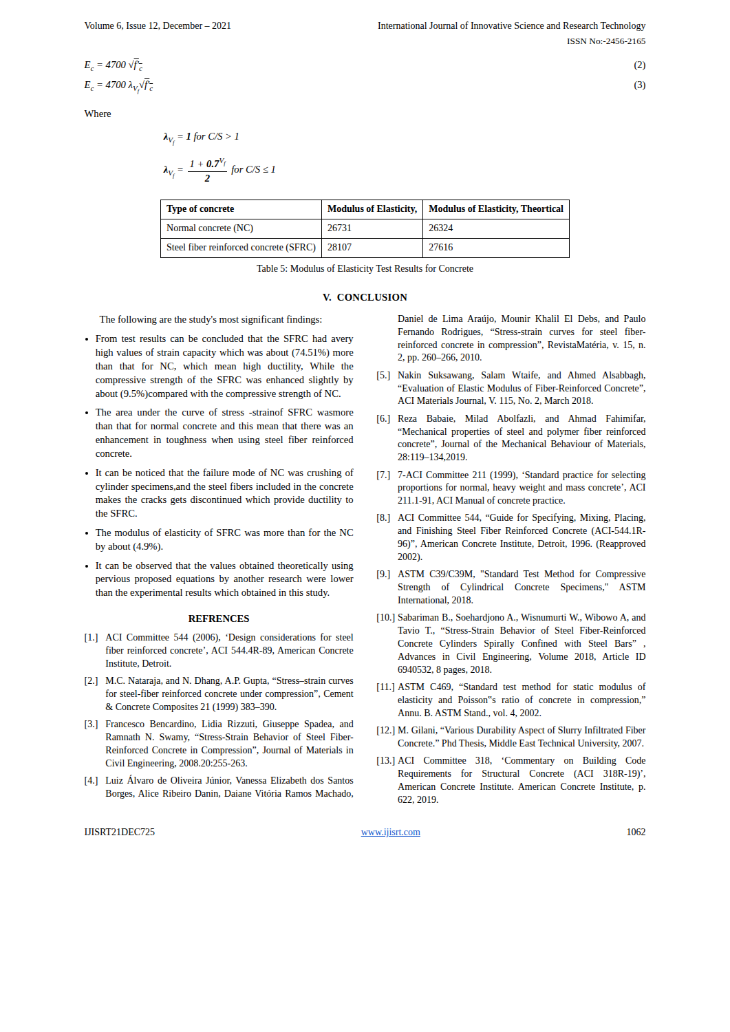Volume 6, Issue 12, December – 2021
International Journal of Innovative Science and Research Technology
ISSN No:-2456-2165
Ec = 4700 √f′c
(2)
Ec = 4700 λVf√f′c
(3)
Where
λVf = 1 for C/S > 1
λVf = 1 + 0.7Vf 2 for C/S ≤ 1
| Type of concrete | Modulus of Elasticity, | Modulus of Elasticity, Theortical |
| --- | --- | --- |
| Normal concrete (NC) | 26731 | 26324 |
| Steel fiber reinforced concrete (SFRC) | 28107 | 27616 |
Table 5: Modulus of Elasticity Test Results for Concrete
V. CONCLUSION
The following are the study's most significant findings:
From test results can be concluded that the SFRC had avery high values of strain capacity which was about (74.51%) more than that for NC, which mean high ductility, While the compressive strength of the SFRC was enhanced slightly by about (9.5%)compared with the compressive strength of NC.
The area under the curve of stress -strainof SFRC wasmore than that for normal concrete and this mean that there was an enhancement in toughness when using steel fiber reinforced concrete.
It can be noticed that the failure mode of NC was crushing of cylinder specimens,and the steel fibers included in the concrete makes the cracks gets discontinued which provide ductility to the SFRC.
The modulus of elasticity of SFRC was more than for the NC by about (4.9%).
It can be observed that the values obtained theoretically using pervious proposed equations by another research were lower than the experimental results which obtained in this study.
REFRENCES
ACI Committee 544 (2006), ‘Design considerations for steel fiber reinforced concrete’, ACI 544.4R-89, American Concrete Institute, Detroit.
M.C. Nataraja, and N. Dhang, A.P. Gupta, “Stress–strain curves for steel-fiber reinforced concrete under compression”, Cement & Concrete Composites 21 (1999) 383–390.
Francesco Bencardino, Lidia Rizzuti, Giuseppe Spadea, and Ramnath N. Swamy, “Stress-Strain Behavior of Steel Fiber-Reinforced Concrete in Compression”, Journal of Materials in Civil Engineering, 2008.20:255-263.
Luiz Álvaro de Oliveira Júnior, Vanessa Elizabeth dos Santos Borges, Alice Ribeiro Danin, Daiane Vitória Ramos Machado, Daniel de Lima Araújo, Mounir Khalil El Debs, and Paulo Fernando Rodrigues, “Stress-strain curves for steel fiber-reinforced concrete in compression”, RevistaMatéria, v. 15, n. 2, pp. 260–266, 2010.
Nakin Suksawang, Salam Wtaife, and Ahmed Alsabbagh, “Evaluation of Elastic Modulus of Fiber-Reinforced Concrete”, ACI Materials Journal, V. 115, No. 2, March 2018.
Reza Babaie, Milad Abolfazli, and Ahmad Fahimifar, “Mechanical properties of steel and polymer fiber reinforced concrete”, Journal of the Mechanical Behaviour of Materials, 28:119–134,2019.
7-ACI Committee 211 (1999), ‘Standard practice for selecting proportions for normal, heavy weight and mass concrete’, ACI 211.1-91, ACI Manual of concrete practice.
ACI Committee 544, “Guide for Specifying, Mixing, Placing, and Finishing Steel Fiber Reinforced Concrete (ACI-544.1R-96)”, American Concrete Institute, Detroit, 1996. (Reapproved 2002).
ASTM C39/C39M, "Standard Test Method for Compressive Strength of Cylindrical Concrete Specimens," ASTM International, 2018.
Sabariman B., Soehardjono A., Wisnumurti W., Wibowo A, and Tavio T., “Stress-Strain Behavior of Steel Fiber-Reinforced Concrete Cylinders Spirally Confined with Steel Bars” , Advances in Civil Engineering, Volume 2018, Article ID 6940532, 8 pages, 2018.
ASTM C469, “Standard test method for static modulus of elasticity and Poisson‟s ratio of concrete in compression,” Annu. B. ASTM Stand., vol. 4, 2002.
M. Gilani, “Various Durability Aspect of Slurry Infiltrated Fiber Concrete.” Phd Thesis, Middle East Technical University, 2007.
ACI Committee 318, ‘Commentary on Building Code Requirements for Structural Concrete (ACI 318R-19)’, American Concrete Institute. American Concrete Institute, p. 622, 2019.
IJISRT21DEC725
www.ijisrt.com
1062